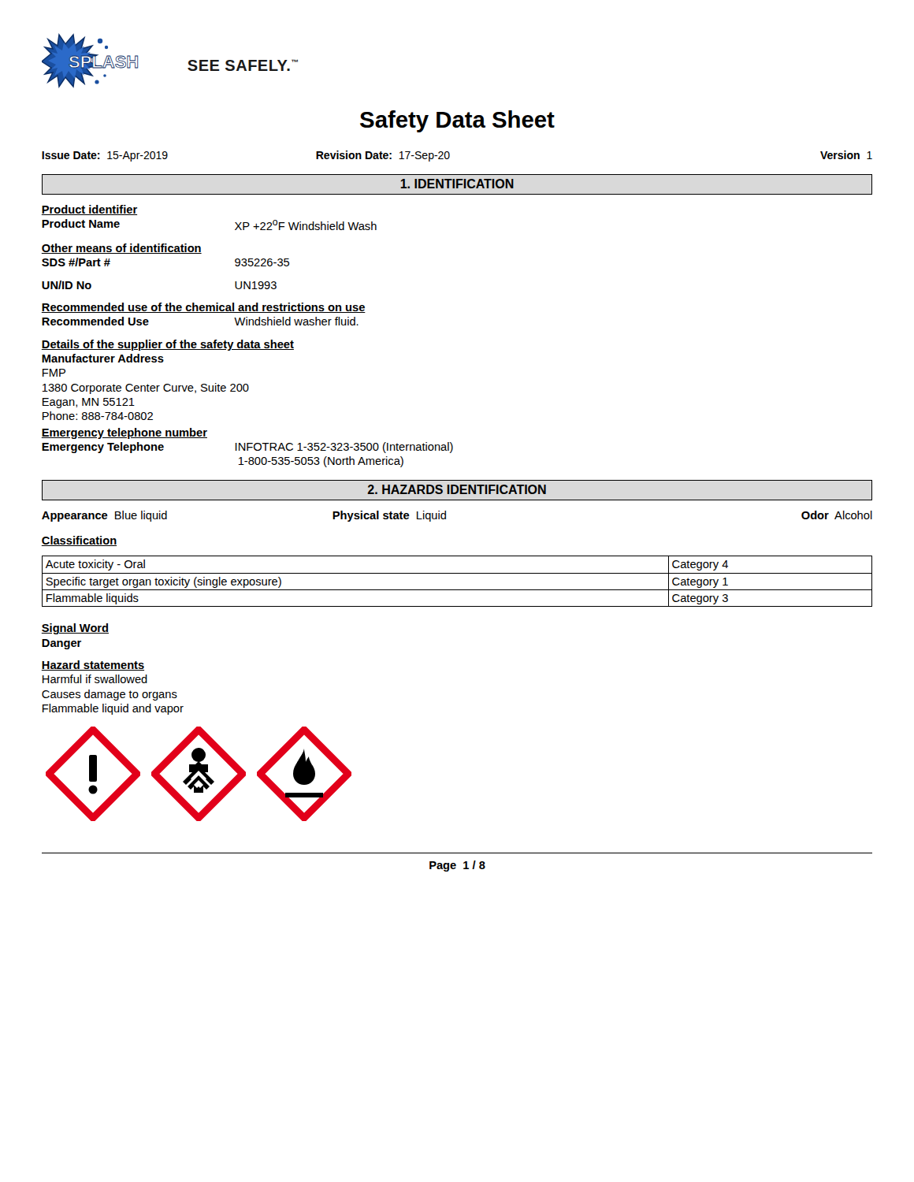SPLASH
SEE SAFELY.™
Safety Data Sheet
Issue Date: 15-Apr-2019
Revision Date: 17-Sep-20
Version 1
1. IDENTIFICATION
Product identifier
Product Name
XP +22oF Windshield Wash
Other means of identification
SDS #/Part #
935226-35
UN/ID No
UN1993
Recommended use of the chemical and restrictions on use
Recommended Use
Windshield washer fluid.
Details of the supplier of the safety data sheet
Manufacturer Address
FMP
1380 Corporate Center Curve, Suite 200
Eagan, MN 55121
Phone: 888-784-0802
Emergency telephone number
Emergency Telephone
INFOTRAC 1-352-323-3500 (International)
1-800-535-5053 (North America)
2. HAZARDS IDENTIFICATION
Appearance Blue liquid
Physical state Liquid
Odor Alcohol
Classification
| Acute toxicity - Oral | Category 4 |
| Specific target organ toxicity (single exposure) | Category 1 |
| Flammable liquids | Category 3 |
Signal Word
Danger
Hazard statements
Harmful if swallowed
Causes damage to organs
Flammable liquid and vapor
Page 1 / 8